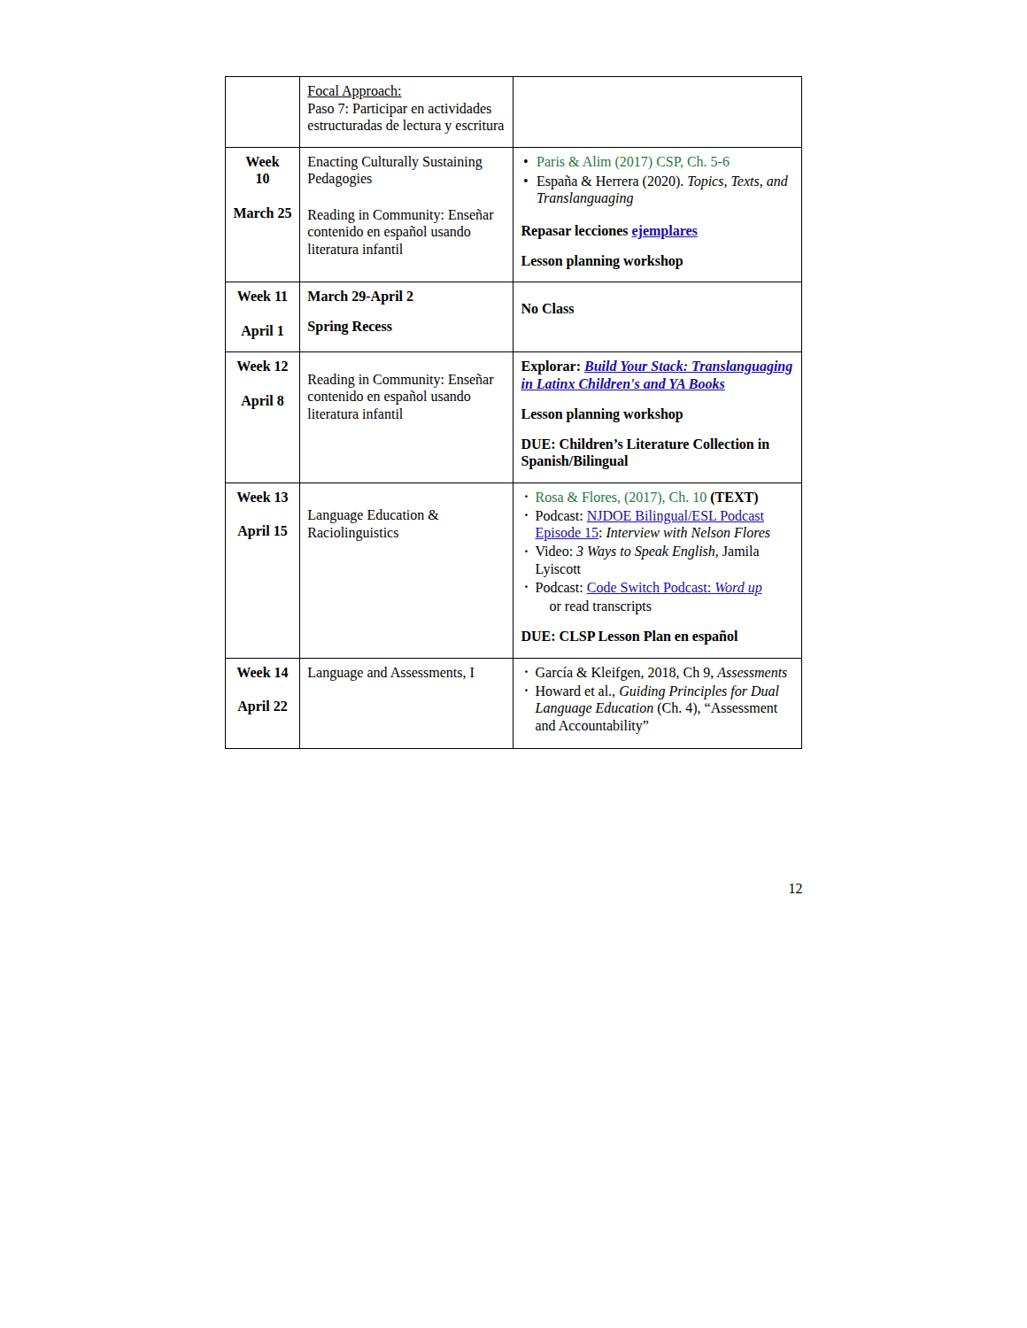| | Focal Approach: Paso 7: Participar en actividades estructuradas de lectura y escritura | |
| Week 10 March 25 | Enacting Culturally Sustaining Pedagogies Reading in Community: Enseñar contenido en español usando literatura infantil | Paris & Alim (2017) CSP, Ch. 5-6 España & Herrera (2020). Topics, Texts, and Translanguaging Repasar lecciones ejemplares Lesson planning workshop |
| Week 11 April 1 | March 29-April 2 Spring Recess | No Class |
| Week 12 April 8 | Reading in Community: Enseñar contenido en español usando literatura infantil | Explorar: Build Your Stack: Translanguaging in Latinx Children's and YA Books Lesson planning workshop DUE: Children’s Literature Collection in Spanish/Bilingual |
| Week 13 April 15 | Language Education & Raciolinguistics | Rosa & Flores, (2017), Ch. 10 (TEXT) Podcast: NJDOE Bilingual/ESL Podcast Episode 15 : Interview with Nelson Flores Video: 3 Ways to Speak English , Jamila Lyiscott Podcast: Code Switch Podcast: Word up or read transcripts DUE: CLSP Lesson Plan en español |
| Week 14 April 22 | Language and Assessments, I | García & Kleifgen, 2018, Ch 9, Assessments Howard et al., Guiding Principles for Dual Language Education (Ch. 4), “Assessment and Accountability” |
12